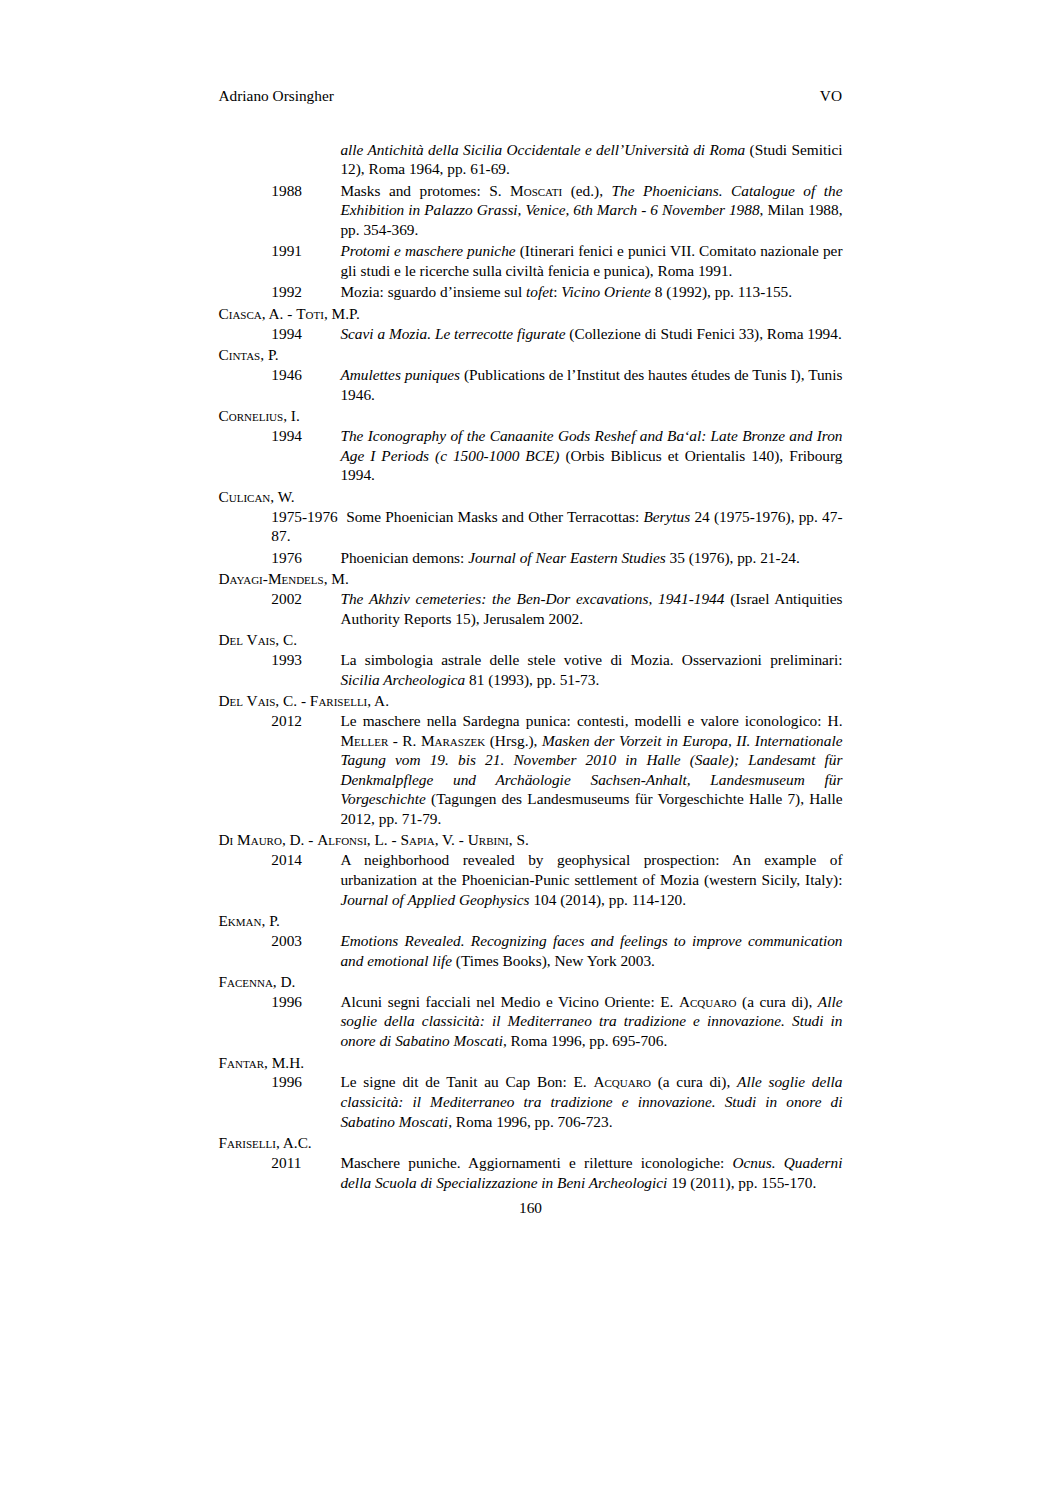Adriano Orsingher
VO
alle Antichità della Sicilia Occidentale e dell’Università di Roma (Studi Semitici 12), Roma 1964, pp. 61-69.
1988
Masks and protomes: S. Moscati (ed.), The Phoenicians. Catalogue of the Exhibition in Palazzo Grassi, Venice, 6th March - 6 November 1988, Milan 1988, pp. 354-369.
1991
Protomi e maschere puniche (Itinerari fenici e punici VII. Comitato nazionale per gli studi e le ricerche sulla civiltà fenicia e punica), Roma 1991.
1992
Mozia: sguardo d’insieme sul tofet: Vicino Oriente 8 (1992), pp. 113-155.
Ciasca, A. - Toti, M.P.
1994
Scavi a Mozia. Le terrecotte figurate (Collezione di Studi Fenici 33), Roma 1994.
Cintas, P.
1946
Amulettes puniques (Publications de l’Institut des hautes études de Tunis I), Tunis 1946.
Cornelius, I.
1994
The Iconography of the Canaanite Gods Reshef and Ba‘al: Late Bronze and Iron Age I Periods (c 1500-1000 BCE) (Orbis Biblicus et Orientalis 140), Fribourg 1994.
Culican, W.
1975-1976 Some Phoenician Masks and Other Terracottas: Berytus 24 (1975-1976), pp. 47-87.
1976
Phoenician demons: Journal of Near Eastern Studies 35 (1976), pp. 21-24.
Dayagi-Mendels, M.
2002
The Akhziv cemeteries: the Ben-Dor excavations, 1941-1944 (Israel Antiquities Authority Reports 15), Jerusalem 2002.
Del Vais, C.
1993
La simbologia astrale delle stele votive di Mozia. Osservazioni preliminari: Sicilia Archeologica 81 (1993), pp. 51-73.
Del Vais, C. - Fariselli, A.
2012
Le maschere nella Sardegna punica: contesti, modelli e valore iconologico: H. Meller - R. Maraszek (Hrsg.), Masken der Vorzeit in Europa, II. Internationale Tagung vom 19. bis 21. November 2010 in Halle (Saale); Landesamt für Denkmalpflege und Archäologie Sachsen-Anhalt, Landesmuseum für Vorgeschichte (Tagungen des Landesmuseums für Vorgeschichte Halle 7), Halle 2012, pp. 71-79.
Di Mauro, D. - Alfonsi, L. - Sapia, V. - Urbini, S.
2014
A neighborhood revealed by geophysical prospection: An example of urbanization at the Phoenician-Punic settlement of Mozia (western Sicily, Italy): Journal of Applied Geophysics 104 (2014), pp. 114-120.
Ekman, P.
2003
Emotions Revealed. Recognizing faces and feelings to improve communication and emotional life (Times Books), New York 2003.
Facenna, D.
1996
Alcuni segni facciali nel Medio e Vicino Oriente: E. Acquaro (a cura di), Alle soglie della classicità: il Mediterraneo tra tradizione e innovazione. Studi in onore di Sabatino Moscati, Roma 1996, pp. 695-706.
Fantar, M.H.
1996
Le signe dit de Tanit au Cap Bon: E. Acquaro (a cura di), Alle soglie della classicità: il Mediterraneo tra tradizione e innovazione. Studi in onore di Sabatino Moscati, Roma 1996, pp. 706-723.
Fariselli, A.C.
2011
Maschere puniche. Aggiornamenti e riletture iconologiche: Ocnus. Quaderni della Scuola di Specializzazione in Beni Archeologici 19 (2011), pp. 155-170.
160